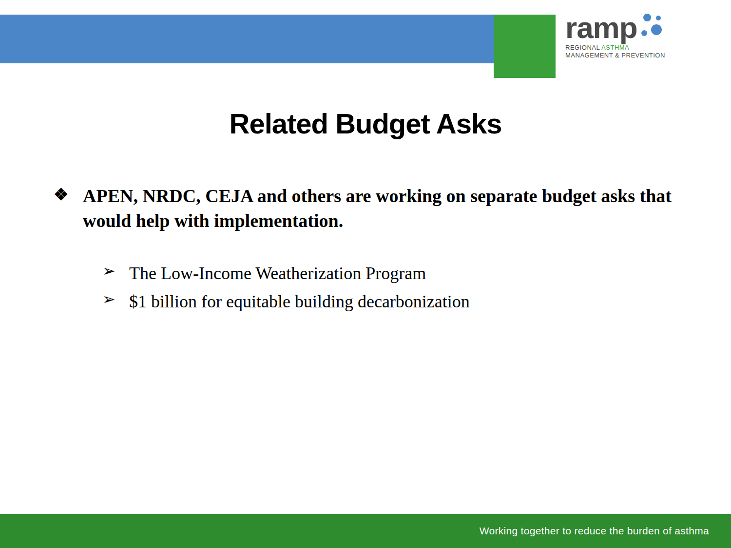ramp
REGIONAL ASTHMA
MANAGEMENT & PREVENTION
Related Budget Asks
APEN, NRDC, CEJA and others are working on separate budget asks that would help with implementation.
The Low-Income Weatherization Program
$1 billion for equitable building decarbonization
Working together to reduce the burden of asthma